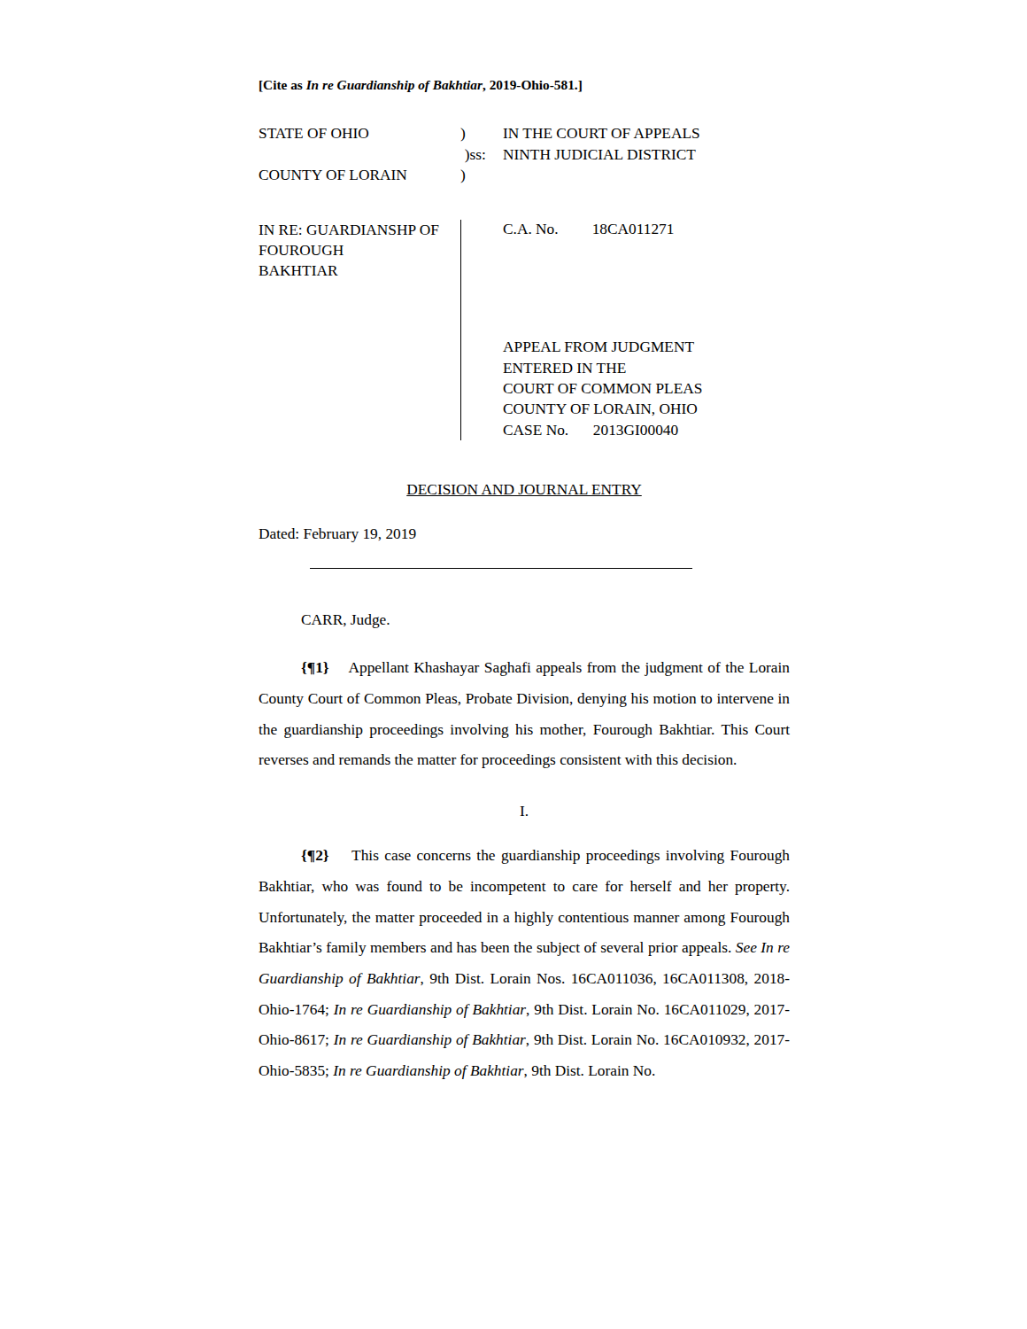[Cite as In re Guardianship of Bakhtiar, 2019-Ohio-581.]
| STATE OF OHIO COUNTY OF LORAIN | ) )ss: ) | IN THE COURT OF APPEALS NINTH JUDICIAL DISTRICT |
| IN RE: GUARDIANSHP OF FOUROUGH BAKHTIAR | | C.A. No. 18CA011271 |
| | | APPEAL FROM JUDGMENT ENTERED IN THE COURT OF COMMON PLEAS COUNTY OF LORAIN, OHIO CASE No. 2013GI00040 |
DECISION AND JOURNAL ENTRY
Dated: February 19, 2019
CARR, Judge.
{¶1} Appellant Khashayar Saghafi appeals from the judgment of the Lorain County Court of Common Pleas, Probate Division, denying his motion to intervene in the guardianship proceedings involving his mother, Fourough Bakhtiar. This Court reverses and remands the matter for proceedings consistent with this decision.
I.
{¶2} This case concerns the guardianship proceedings involving Fourough Bakhtiar, who was found to be incompetent to care for herself and her property. Unfortunately, the matter proceeded in a highly contentious manner among Fourough Bakhtiar’s family members and has been the subject of several prior appeals. See In re Guardianship of Bakhtiar, 9th Dist. Lorain Nos. 16CA011036, 16CA011308, 2018-Ohio-1764; In re Guardianship of Bakhtiar, 9th Dist. Lorain No. 16CA011029, 2017-Ohio-8617; In re Guardianship of Bakhtiar, 9th Dist. Lorain No. 16CA010932, 2017-Ohio-5835; In re Guardianship of Bakhtiar, 9th Dist. Lorain No.